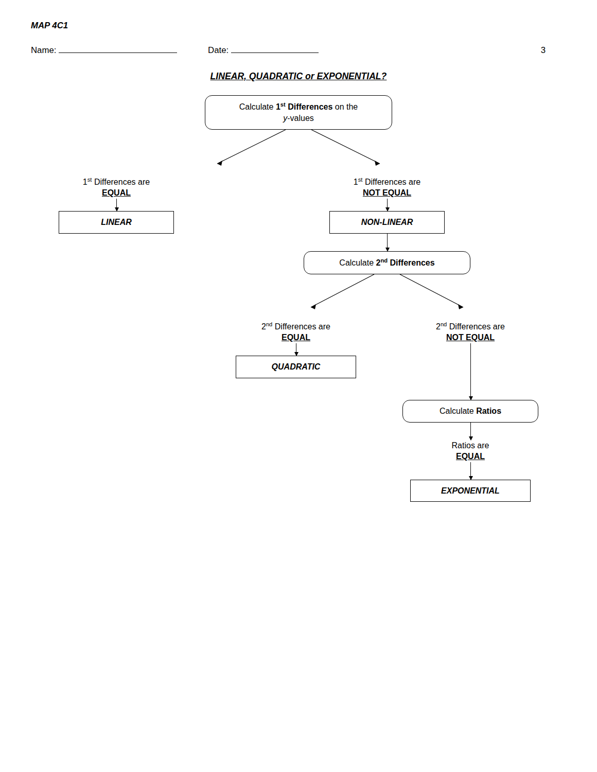MAP 4C1
Name: Date: 3
LINEAR, QUADRATIC or EXPONENTIAL?
Calculate 1st Differences on the
y-values
1st Differences are
EQUAL
LINEAR
1st Differences are
NOT EQUAL
NON-LINEAR
Calculate 2nd Differences
2nd Differences are
EQUAL
QUADRATIC
2nd Differences are
NOT EQUAL
Calculate Ratios
Ratios are
EQUAL
EXPONENTIAL